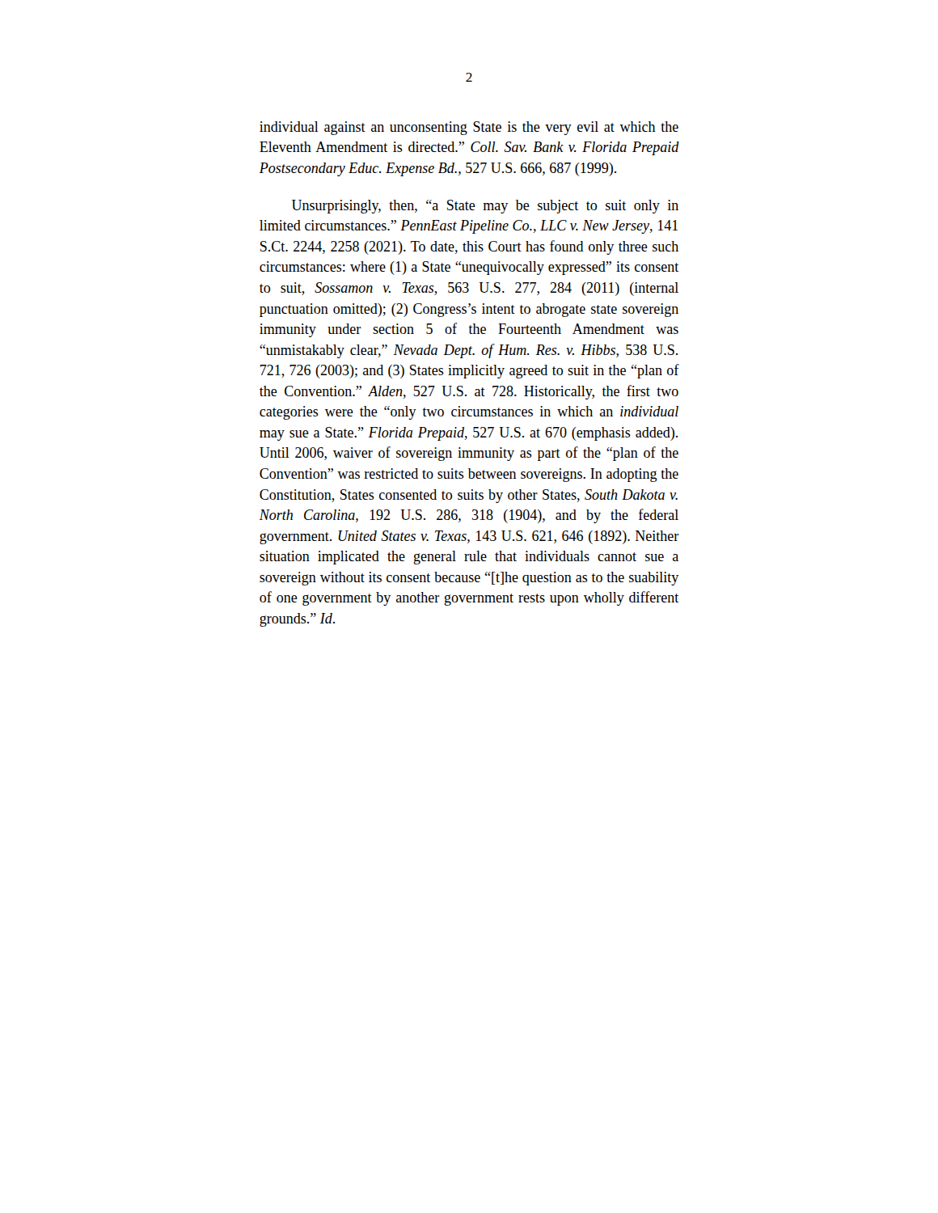2
individual against an unconsenting State is the very evil at which the Eleventh Amendment is directed.” Coll. Sav. Bank v. Florida Prepaid Postsecondary Educ. Expense Bd., 527 U.S. 666, 687 (1999).
Unsurprisingly, then, “a State may be subject to suit only in limited circumstances.” PennEast Pipeline Co., LLC v. New Jersey, 141 S.Ct. 2244, 2258 (2021). To date, this Court has found only three such circumstances: where (1) a State “unequivocally expressed” its consent to suit, Sossamon v. Texas, 563 U.S. 277, 284 (2011) (internal punctuation omitted); (2) Congress’s intent to abrogate state sovereign immunity under section 5 of the Fourteenth Amendment was “unmistakably clear,” Nevada Dept. of Hum. Res. v. Hibbs, 538 U.S. 721, 726 (2003); and (3) States implicitly agreed to suit in the “plan of the Convention.” Alden, 527 U.S. at 728. Historically, the first two categories were the “only two circumstances in which an individual may sue a State.” Florida Prepaid, 527 U.S. at 670 (emphasis added). Until 2006, waiver of sovereign immunity as part of the “plan of the Convention” was restricted to suits between sovereigns. In adopting the Constitution, States consented to suits by other States, South Dakota v. North Carolina, 192 U.S. 286, 318 (1904), and by the federal government. United States v. Texas, 143 U.S. 621, 646 (1892). Neither situation implicated the general rule that individuals cannot sue a sovereign without its consent because “[t]he question as to the suability of one government by another government rests upon wholly different grounds.” Id.